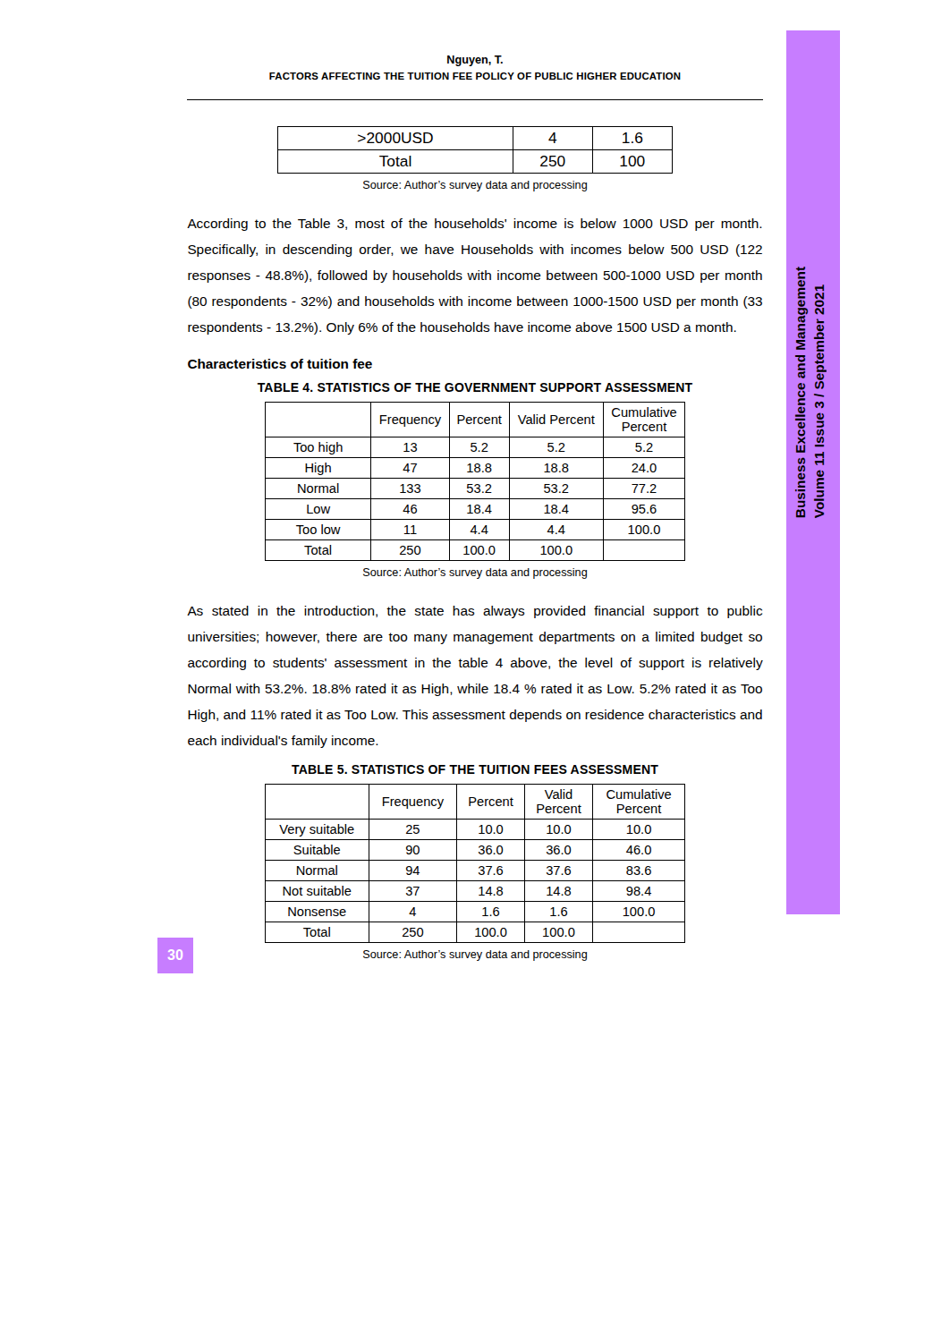Business Excellence and Management
Volume 11 Issue 3 / September 2021
Nguyen, T.
FACTORS AFFECTING THE TUITION FEE POLICY OF PUBLIC HIGHER EDUCATION
| >2000USD | 4 | 1.6 |
| Total | 250 | 100 |
Source: Author’s survey data and processing
According to the Table 3, most of the households' income is below 1000 USD per month. Specifically, in descending order, we have Households with incomes below 500 USD (122 responses - 48.8%), followed by households with income between 500-1000 USD per month (80 respondents - 32%) and households with income between 1000-1500 USD per month (33 respondents - 13.2%). Only 6% of the households have income above 1500 USD a month.
Characteristics of tuition fee
TABLE 4. STATISTICS OF THE GOVERNMENT SUPPORT ASSESSMENT
| | Frequency | Percent | Valid Percent | Cumulative Percent |
| --- | --- | --- | --- | --- |
| Too high | 13 | 5.2 | 5.2 | 5.2 |
| High | 47 | 18.8 | 18.8 | 24.0 |
| Normal | 133 | 53.2 | 53.2 | 77.2 |
| Low | 46 | 18.4 | 18.4 | 95.6 |
| Too low | 11 | 4.4 | 4.4 | 100.0 |
| Total | 250 | 100.0 | 100.0 | |
Source: Author’s survey data and processing
As stated in the introduction, the state has always provided financial support to public universities; however, there are too many management departments on a limited budget so according to students' assessment in the table 4 above, the level of support is relatively Normal with 53.2%. 18.8% rated it as High, while 18.4 % rated it as Low. 5.2% rated it as Too High, and 11% rated it as Too Low. This assessment depends on residence characteristics and each individual's family income.
TABLE 5. STATISTICS OF THE TUITION FEES ASSESSMENT
| | Frequency | Percent | Valid Percent | Cumulative Percent |
| --- | --- | --- | --- | --- |
| Very suitable | 25 | 10.0 | 10.0 | 10.0 |
| Suitable | 90 | 36.0 | 36.0 | 46.0 |
| Normal | 94 | 37.6 | 37.6 | 83.6 |
| Not suitable | 37 | 14.8 | 14.8 | 98.4 |
| Nonsense | 4 | 1.6 | 1.6 | 100.0 |
| Total | 250 | 100.0 | 100.0 | |
Source: Author’s survey data and processing
30